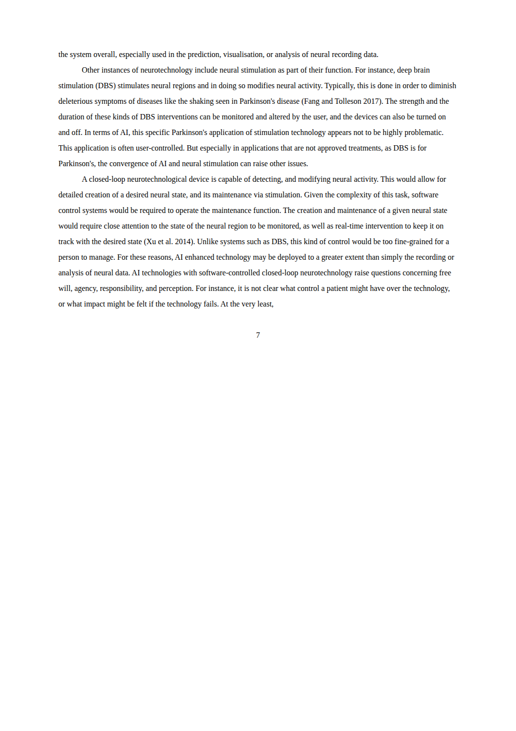the system overall, especially used in the prediction, visualisation, or analysis of neural recording data.
Other instances of neurotechnology include neural stimulation as part of their function. For instance, deep brain stimulation (DBS) stimulates neural regions and in doing so modifies neural activity. Typically, this is done in order to diminish deleterious symptoms of diseases like the shaking seen in Parkinson's disease (Fang and Tolleson 2017). The strength and the duration of these kinds of DBS interventions can be monitored and altered by the user, and the devices can also be turned on and off. In terms of AI, this specific Parkinson's application of stimulation technology appears not to be highly problematic. This application is often user-controlled. But especially in applications that are not approved treatments, as DBS is for Parkinson's, the convergence of AI and neural stimulation can raise other issues.
A closed-loop neurotechnological device is capable of detecting, and modifying neural activity. This would allow for detailed creation of a desired neural state, and its maintenance via stimulation. Given the complexity of this task, software control systems would be required to operate the maintenance function. The creation and maintenance of a given neural state would require close attention to the state of the neural region to be monitored, as well as real-time intervention to keep it on track with the desired state (Xu et al. 2014). Unlike systems such as DBS, this kind of control would be too fine-grained for a person to manage. For these reasons, AI enhanced technology may be deployed to a greater extent than simply the recording or analysis of neural data. AI technologies with software-controlled closed-loop neurotechnology raise questions concerning free will, agency, responsibility, and perception. For instance, it is not clear what control a patient might have over the technology, or what impact might be felt if the technology fails. At the very least,
7